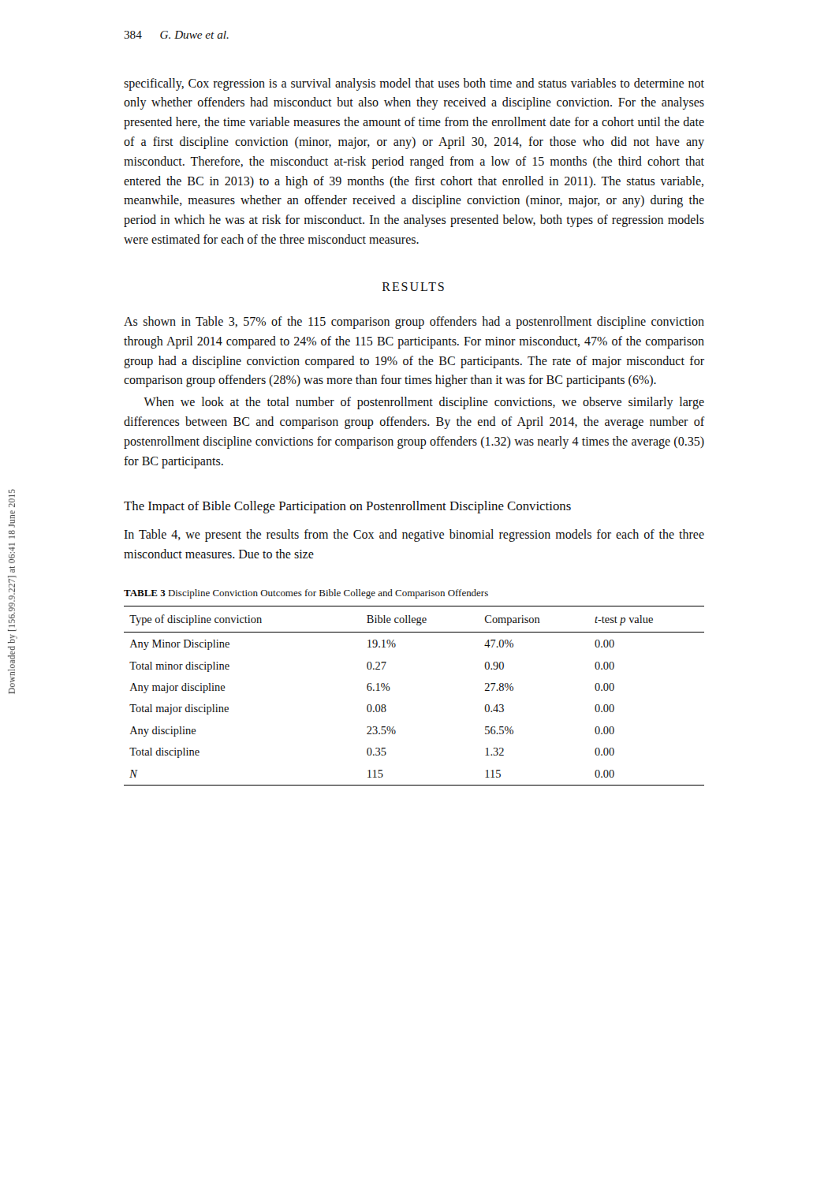Downloaded by [156.99.9.227] at 06:41 18 June 2015
384 G. Duwe et al.
specifically, Cox regression is a survival analysis model that uses both time and status variables to determine not only whether offenders had misconduct but also when they received a discipline conviction. For the analyses presented here, the time variable measures the amount of time from the enrollment date for a cohort until the date of a first discipline conviction (minor, major, or any) or April 30, 2014, for those who did not have any misconduct. Therefore, the misconduct at-risk period ranged from a low of 15 months (the third cohort that entered the BC in 2013) to a high of 39 months (the first cohort that enrolled in 2011). The status variable, meanwhile, measures whether an offender received a discipline conviction (minor, major, or any) during the period in which he was at risk for misconduct. In the analyses presented below, both types of regression models were estimated for each of the three misconduct measures.
Results
As shown in Table 3, 57% of the 115 comparison group offenders had a postenrollment discipline conviction through April 2014 compared to 24% of the 115 BC participants. For minor misconduct, 47% of the comparison group had a discipline conviction compared to 19% of the BC participants. The rate of major misconduct for comparison group offenders (28%) was more than four times higher than it was for BC participants (6%).
When we look at the total number of postenrollment discipline convictions, we observe similarly large differences between BC and comparison group offenders. By the end of April 2014, the average number of postenrollment discipline convictions for comparison group offenders (1.32) was nearly 4 times the average (0.35) for BC participants.
The Impact of Bible College Participation on Postenrollment Discipline Convictions
In Table 4, we present the results from the Cox and negative binomial regression models for each of the three misconduct measures. Due to the size
TABLE 3 Discipline Conviction Outcomes for Bible College and Comparison Offenders
| Type of discipline conviction | Bible college | Comparison | t -test p value |
| --- | --- | --- | --- |
| Any Minor Discipline | 19.1% | 47.0% | 0.00 |
| Total minor discipline | 0.27 | 0.90 | 0.00 |
| Any major discipline | 6.1% | 27.8% | 0.00 |
| Total major discipline | 0.08 | 0.43 | 0.00 |
| Any discipline | 23.5% | 56.5% | 0.00 |
| Total discipline | 0.35 | 1.32 | 0.00 |
| N | 115 | 115 | 0.00 |